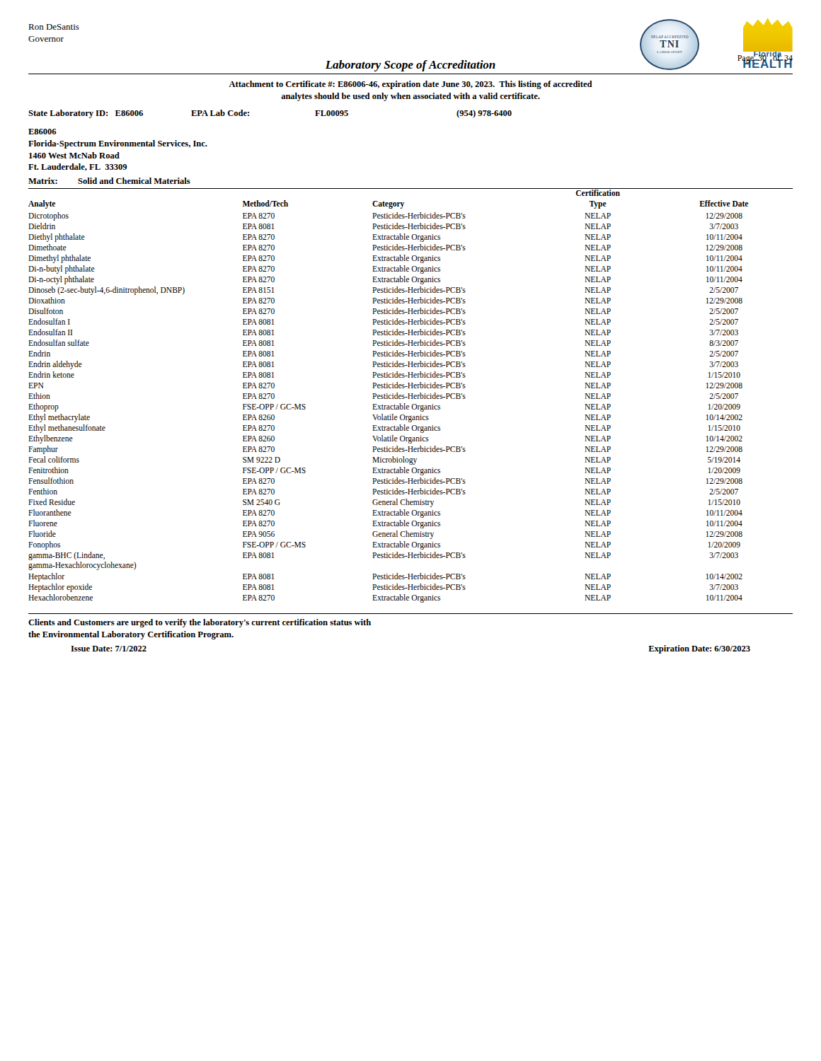Ron DeSantis
Governor
NELAP ACCREDITED
TNI
LABORATORY
Florida
HEALTH
Page 30 of 34
Laboratory Scope of Accreditation
Attachment to Certificate #: E86006-46, expiration date June 30, 2023. This listing of accredited
analytes should be used only when associated with a valid certificate.
State Laboratory ID: E86006
EPA Lab Code:
FL00095
(954) 978-6400
E86006
Florida-Spectrum Environmental Services, Inc.
1460 West McNab Road
Ft. Lauderdale, FL 33309
Matrix: Solid and Chemical Materials
| | | | Certification | |
| --- | --- | --- | --- | --- |
| Analyte | Method/Tech | Category | Type | Effective Date |
| Dicrotophos | EPA 8270 | Pesticides-Herbicides-PCB's | NELAP | 12/29/2008 |
| Dieldrin | EPA 8081 | Pesticides-Herbicides-PCB's | NELAP | 3/7/2003 |
| Diethyl phthalate | EPA 8270 | Extractable Organics | NELAP | 10/11/2004 |
| Dimethoate | EPA 8270 | Pesticides-Herbicides-PCB's | NELAP | 12/29/2008 |
| Dimethyl phthalate | EPA 8270 | Extractable Organics | NELAP | 10/11/2004 |
| Di-n-butyl phthalate | EPA 8270 | Extractable Organics | NELAP | 10/11/2004 |
| Di-n-octyl phthalate | EPA 8270 | Extractable Organics | NELAP | 10/11/2004 |
| Dinoseb (2-sec-butyl-4,6-dinitrophenol, DNBP) | EPA 8151 | Pesticides-Herbicides-PCB's | NELAP | 2/5/2007 |
| Dioxathion | EPA 8270 | Pesticides-Herbicides-PCB's | NELAP | 12/29/2008 |
| Disulfoton | EPA 8270 | Pesticides-Herbicides-PCB's | NELAP | 2/5/2007 |
| Endosulfan I | EPA 8081 | Pesticides-Herbicides-PCB's | NELAP | 2/5/2007 |
| Endosulfan II | EPA 8081 | Pesticides-Herbicides-PCB's | NELAP | 3/7/2003 |
| Endosulfan sulfate | EPA 8081 | Pesticides-Herbicides-PCB's | NELAP | 8/3/2007 |
| Endrin | EPA 8081 | Pesticides-Herbicides-PCB's | NELAP | 2/5/2007 |
| Endrin aldehyde | EPA 8081 | Pesticides-Herbicides-PCB's | NELAP | 3/7/2003 |
| Endrin ketone | EPA 8081 | Pesticides-Herbicides-PCB's | NELAP | 1/15/2010 |
| EPN | EPA 8270 | Pesticides-Herbicides-PCB's | NELAP | 12/29/2008 |
| Ethion | EPA 8270 | Pesticides-Herbicides-PCB's | NELAP | 2/5/2007 |
| Ethoprop | FSE-OPP / GC-MS | Extractable Organics | NELAP | 1/20/2009 |
| Ethyl methacrylate | EPA 8260 | Volatile Organics | NELAP | 10/14/2002 |
| Ethyl methanesulfonate | EPA 8270 | Extractable Organics | NELAP | 1/15/2010 |
| Ethylbenzene | EPA 8260 | Volatile Organics | NELAP | 10/14/2002 |
| Famphur | EPA 8270 | Pesticides-Herbicides-PCB's | NELAP | 12/29/2008 |
| Fecal coliforms | SM 9222 D | Microbiology | NELAP | 5/19/2014 |
| Fenitrothion | FSE-OPP / GC-MS | Extractable Organics | NELAP | 1/20/2009 |
| Fensulfothion | EPA 8270 | Pesticides-Herbicides-PCB's | NELAP | 12/29/2008 |
| Fenthion | EPA 8270 | Pesticides-Herbicides-PCB's | NELAP | 2/5/2007 |
| Fixed Residue | SM 2540 G | General Chemistry | NELAP | 1/15/2010 |
| Fluoranthene | EPA 8270 | Extractable Organics | NELAP | 10/11/2004 |
| Fluorene | EPA 8270 | Extractable Organics | NELAP | 10/11/2004 |
| Fluoride | EPA 9056 | General Chemistry | NELAP | 12/29/2008 |
| Fonophos | FSE-OPP / GC-MS | Extractable Organics | NELAP | 1/20/2009 |
| gamma-BHC (Lindane, gamma-Hexachlorocyclohexane) | EPA 8081 | Pesticides-Herbicides-PCB's | NELAP | 3/7/2003 |
| Heptachlor | EPA 8081 | Pesticides-Herbicides-PCB's | NELAP | 10/14/2002 |
| Heptachlor epoxide | EPA 8081 | Pesticides-Herbicides-PCB's | NELAP | 3/7/2003 |
| Hexachlorobenzene | EPA 8270 | Extractable Organics | NELAP | 10/11/2004 |
Clients and Customers are urged to verify the laboratory's current certification status with
the Environmental Laboratory Certification Program.
Issue Date: 7/1/2022 Expiration Date: 6/30/2023